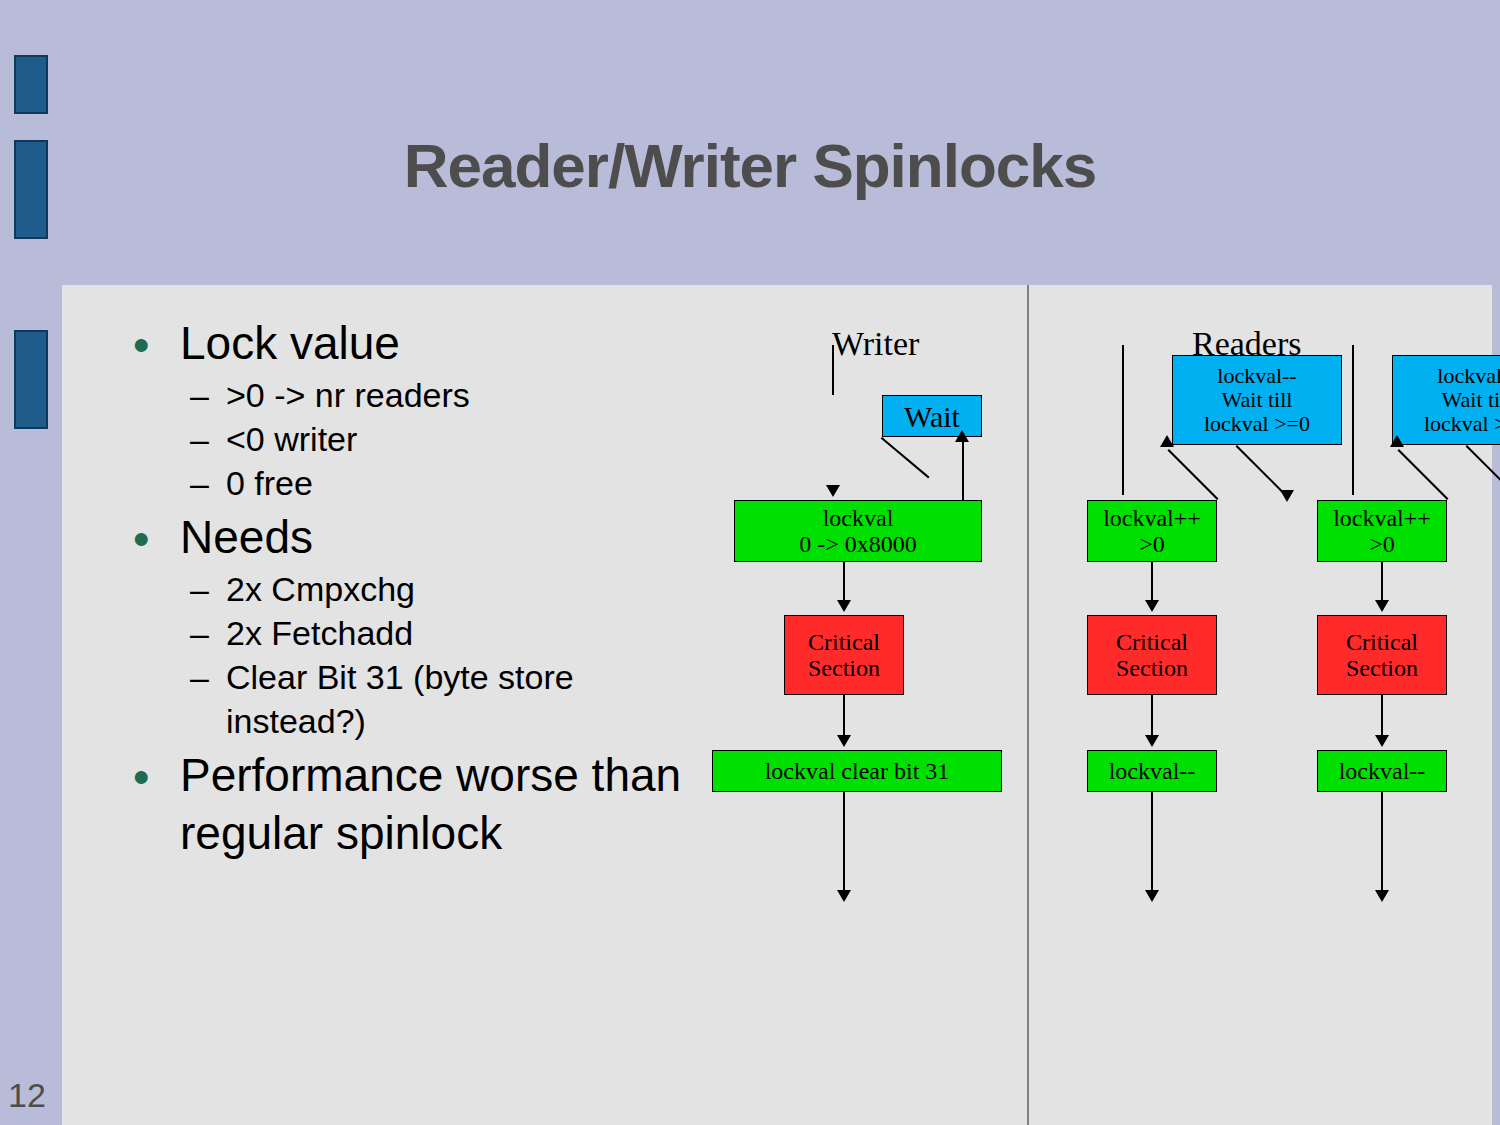Reader/Writer Spinlocks
Lock value
>0 -> nr readers
<0 writer
0 free
Needs
2x Cmpxchg
2x Fetchadd
Clear Bit 31 (byte store instead?)
Performance worse than regular spinlock
Writer
Readers
Wait
lockval
0 -> 0x8000
Critical
Section
lockval clear bit 31
lockval--
Wait till
lockval >=0
lockval++
>0
Critical
Section
lockval--
lockval--
Wait till
lockval >=0
lockval++
>0
Critical
Section
lockval--
12